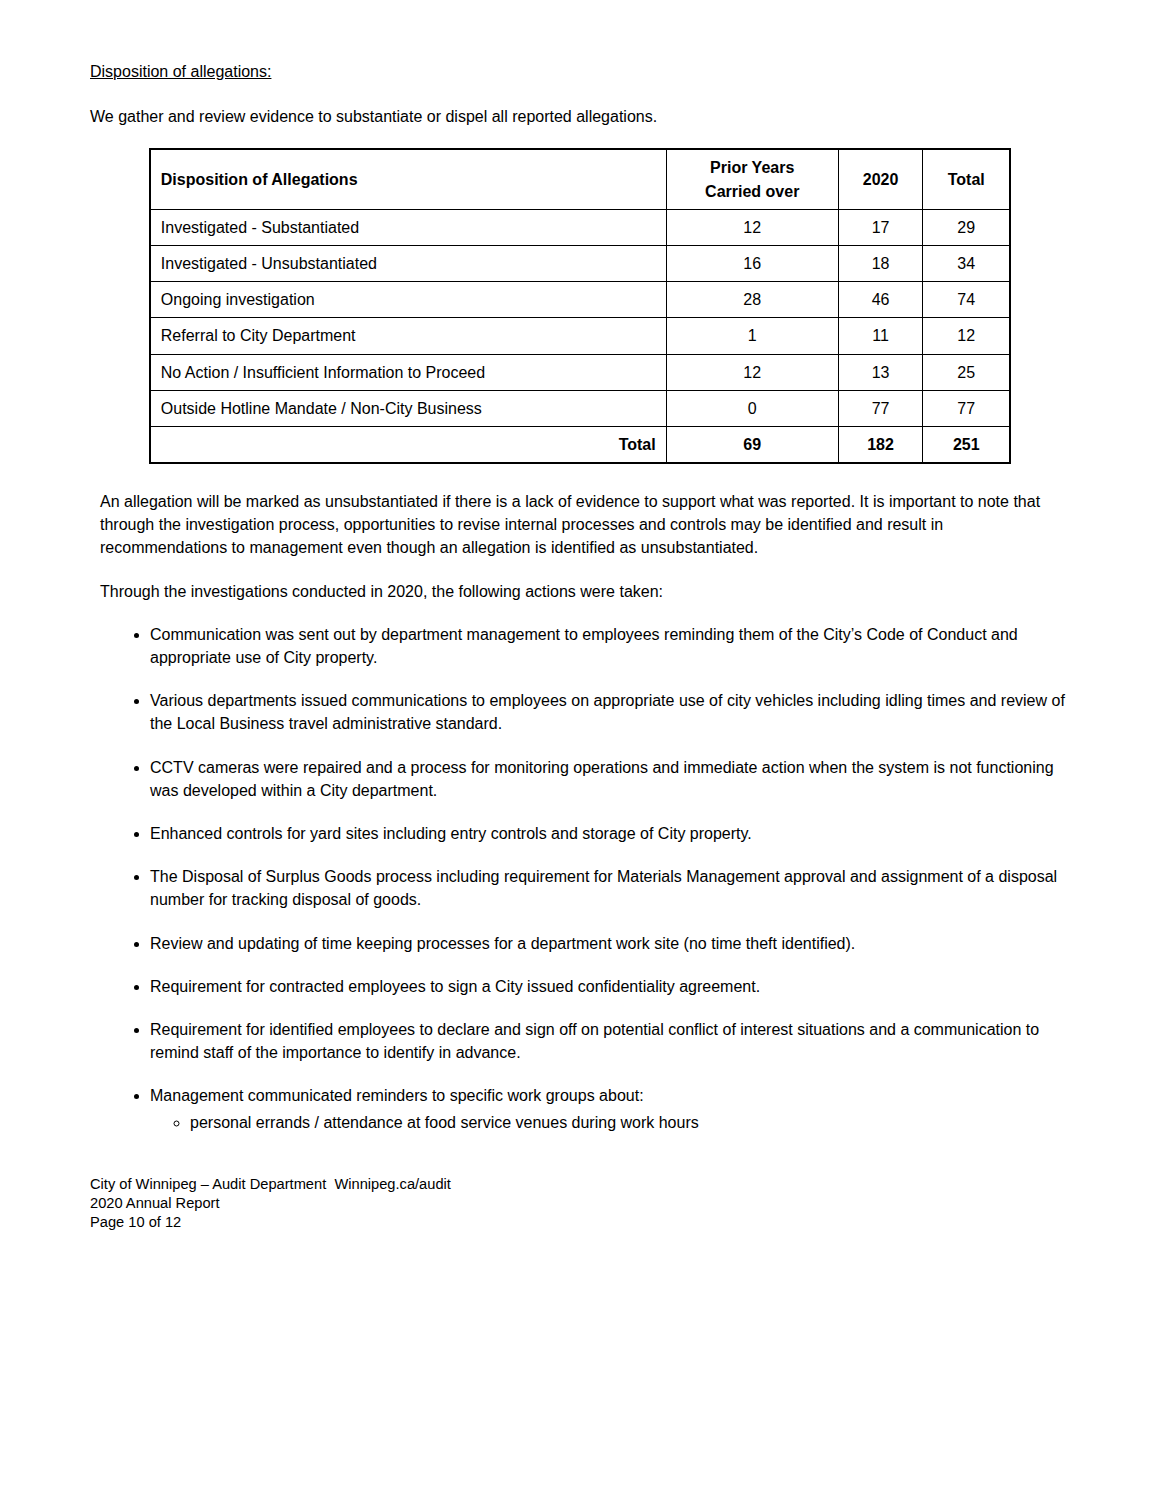Disposition of allegations:
We gather and review evidence to substantiate or dispel all reported allegations.
| Disposition of Allegations | Prior Years Carried over | 2020 | Total |
| --- | --- | --- | --- |
| Investigated - Substantiated | 12 | 17 | 29 |
| Investigated - Unsubstantiated | 16 | 18 | 34 |
| Ongoing investigation | 28 | 46 | 74 |
| Referral to City Department | 1 | 11 | 12 |
| No Action / Insufficient Information to Proceed | 12 | 13 | 25 |
| Outside Hotline Mandate / Non-City Business | 0 | 77 | 77 |
| Total | 69 | 182 | 251 |
An allegation will be marked as unsubstantiated if there is a lack of evidence to support what was reported. It is important to note that through the investigation process, opportunities to revise internal processes and controls may be identified and result in recommendations to management even though an allegation is identified as unsubstantiated.
Through the investigations conducted in 2020, the following actions were taken:
Communication was sent out by department management to employees reminding them of the City’s Code of Conduct and appropriate use of City property.
Various departments issued communications to employees on appropriate use of city vehicles including idling times and review of the Local Business travel administrative standard.
CCTV cameras were repaired and a process for monitoring operations and immediate action when the system is not functioning was developed within a City department.
Enhanced controls for yard sites including entry controls and storage of City property.
The Disposal of Surplus Goods process including requirement for Materials Management approval and assignment of a disposal number for tracking disposal of goods.
Review and updating of time keeping processes for a department work site (no time theft identified).
Requirement for contracted employees to sign a City issued confidentiality agreement.
Requirement for identified employees to declare and sign off on potential conflict of interest situations and a communication to remind staff of the importance to identify in advance.
Management communicated reminders to specific work groups about:
personal errands / attendance at food service venues during work hours
City of Winnipeg – Audit Department Winnipeg.ca/audit
2020 Annual Report
Page 10 of 12